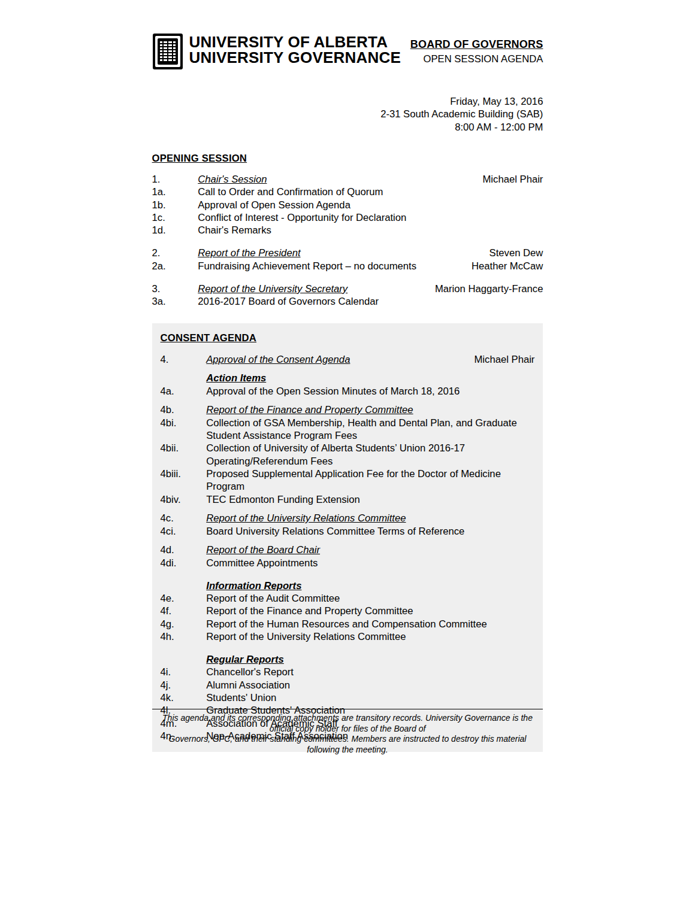UNIVERSITY OF ALBERTA
UNIVERSITY GOVERNANCE
BOARD OF GOVERNORS
OPEN SESSION AGENDA
Friday, May 13, 2016
2-31 South Academic Building (SAB)
8:00 AM - 12:00 PM
OPENING SESSION
1.
Chair's Session
Michael Phair
1a.
Call to Order and Confirmation of Quorum
1b.
Approval of Open Session Agenda
1c.
Conflict of Interest - Opportunity for Declaration
1d.
Chair's Remarks
2.
Report of the President
Steven Dew
2a.
Fundraising Achievement Report – no documents
Heather McCaw
3.
Report of the University Secretary
Marion Haggarty-France
3a.
2016-2017 Board of Governors Calendar
CONSENT AGENDA
4.
Approval of the Consent Agenda
Michael Phair
Action Items
4a.
Approval of the Open Session Minutes of March 18, 2016
4b.
Report of the Finance and Property Committee
4bi.
Collection of GSA Membership, Health and Dental Plan, and Graduate
Student Assistance Program Fees
4bii.
Collection of University of Alberta Students’ Union 2016-17
Operating/Referendum Fees
4biii.
Proposed Supplemental Application Fee for the Doctor of Medicine Program
4biv.
TEC Edmonton Funding Extension
4c.
Report of the University Relations Committee
4ci.
Board University Relations Committee Terms of Reference
4d.
Report of the Board Chair
4di.
Committee Appointments
Information Reports
4e.
Report of the Audit Committee
4f.
Report of the Finance and Property Committee
4g.
Report of the Human Resources and Compensation Committee
4h.
Report of the University Relations Committee
Regular Reports
4i.
Chancellor's Report
4j.
Alumni Association
4k.
Students' Union
4l.
Graduate Students' Association
4m.
Association of Academic Staff
4n.
Non-Academic Staff Association
This agenda and its corresponding attachments are transitory records. University Governance is the official copy holder for files of the Board of
Governors, GFC, and their standing committees. Members are instructed to destroy this material following the meeting.